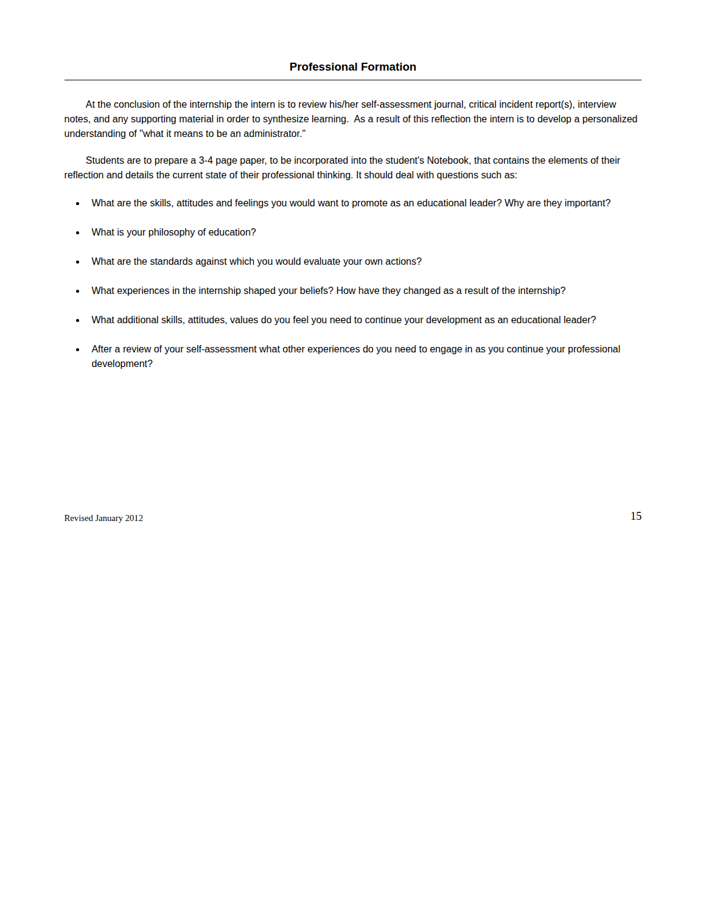Professional Formation
At the conclusion of the internship the intern is to review his/her self-assessment journal, critical incident report(s), interview notes, and any supporting material in order to synthesize learning. As a result of this reflection the intern is to develop a personalized understanding of "what it means to be an administrator."
Students are to prepare a 3-4 page paper, to be incorporated into the student's Notebook, that contains the elements of their reflection and details the current state of their professional thinking. It should deal with questions such as:
What are the skills, attitudes and feelings you would want to promote as an educational leader? Why are they important?
What is your philosophy of education?
What are the standards against which you would evaluate your own actions?
What experiences in the internship shaped your beliefs? How have they changed as a result of the internship?
What additional skills, attitudes, values do you feel you need to continue your development as an educational leader?
After a review of your self-assessment what other experiences do you need to engage in as you continue your professional development?
Revised January 2012 15